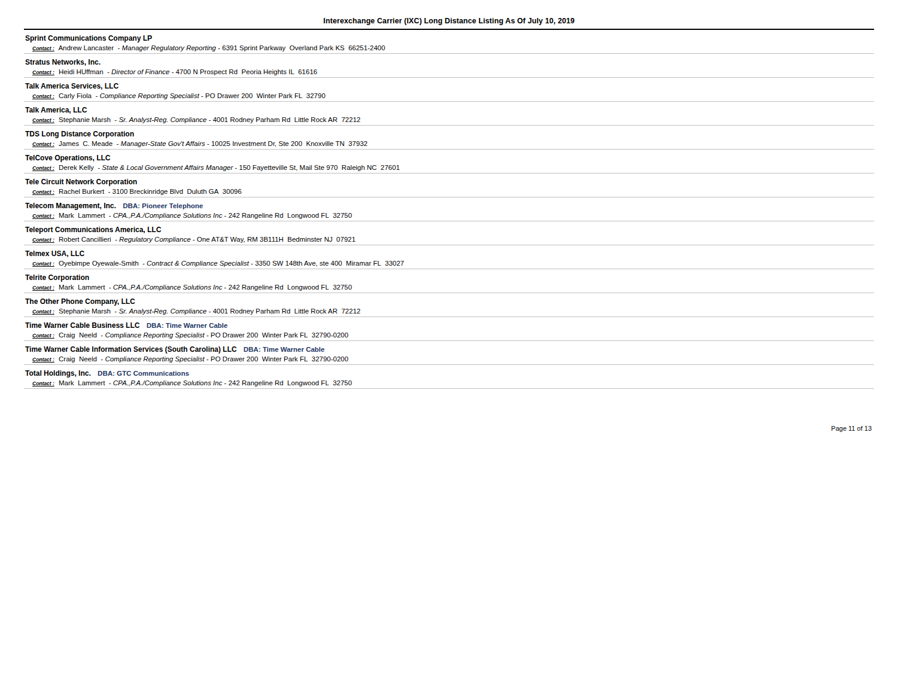Interexchange Carrier (IXC) Long Distance Listing As Of July 10, 2019
Sprint Communications Company LP
Contact : Andrew Lancaster - Manager Regulatory Reporting - 6391 Sprint Parkway Overland Park KS 66251-2400
Stratus Networks, Inc.
Contact : Heidi HUffman - Director of Finance - 4700 N Prospect Rd Peoria Heights IL 61616
Talk America Services, LLC
Contact : Carly Fiola - Compliance Reporting Specialist - PO Drawer 200 Winter Park FL 32790
Talk America, LLC
Contact : Stephanie Marsh - Sr. Analyst-Reg. Compliance - 4001 Rodney Parham Rd Little Rock AR 72212
TDS Long Distance Corporation
Contact : James C. Meade - Manager-State Gov't Affairs - 10025 Investment Dr, Ste 200 Knoxville TN 37932
TelCove Operations, LLC
Contact : Derek Kelly - State & Local Government Affairs Manager - 150 Fayetteville St, Mail Ste 970 Raleigh NC 27601
Tele Circuit Network Corporation
Contact : Rachel Burkert - 3100 Breckinridge Blvd Duluth GA 30096
Telecom Management, Inc. DBA: Pioneer Telephone
Contact : Mark Lammert - CPA.,P.A./Compliance Solutions Inc - 242 Rangeline Rd Longwood FL 32750
Teleport Communications America, LLC
Contact : Robert Cancillieri - Regulatory Compliance - One AT&T Way, RM 3B111H Bedminster NJ 07921
Telmex USA, LLC
Contact : Oyebimpe Oyewale-Smith - Contract & Compliance Specialist - 3350 SW 148th Ave, ste 400 Miramar FL 33027
Telrite Corporation
Contact : Mark Lammert - CPA.,P.A./Compliance Solutions Inc - 242 Rangeline Rd Longwood FL 32750
The Other Phone Company, LLC
Contact : Stephanie Marsh - Sr. Analyst-Reg. Compliance - 4001 Rodney Parham Rd Little Rock AR 72212
Time Warner Cable Business LLC DBA: Time Warner Cable
Contact : Craig Neeld - Compliance Reporting Specialist - PO Drawer 200 Winter Park FL 32790-0200
Time Warner Cable Information Services (South Carolina) LLC DBA: Time Warner Cable
Contact : Craig Neeld - Compliance Reporting Specialist - PO Drawer 200 Winter Park FL 32790-0200
Total Holdings, Inc. DBA: GTC Communications
Contact : Mark Lammert - CPA.,P.A./Compliance Solutions Inc - 242 Rangeline Rd Longwood FL 32750
Page 11 of 13